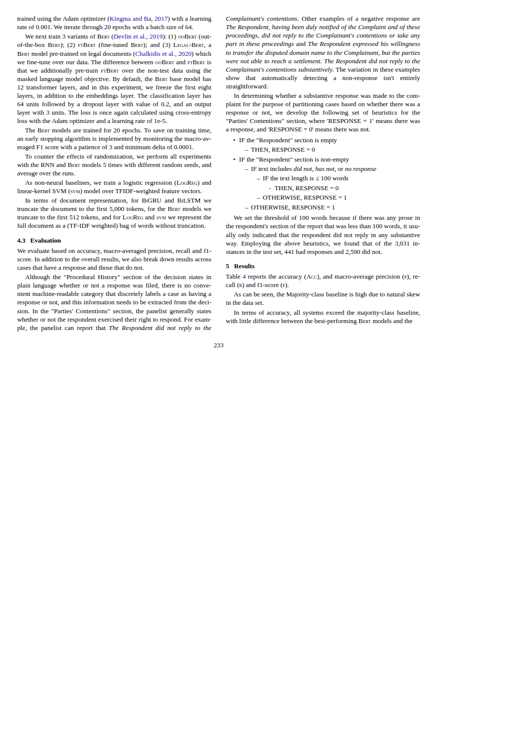trained using the Adam optimizer (Kingma and Ba, 2017) with a learning rate of 0.001. We iterate through 20 epochs with a batch size of 64.
We next train 3 variants of Bert (Devlin et al., 2019): (1) ooBert (out-of-the-box Bert); (2) ftBert (fine-tuned Bert); and (3) Legal-Bert, a Bert model pre-trained on legal documents (Chalkidis et al., 2020) which we fine-tune over our data. The difference between ooBert and ftBert is that we additionally pre-train ftBert over the non-test data using the masked language model objective. By default, the Bert base model has 12 transformer layers, and in this experiment, we freeze the first eight layers, in addition to the embeddings layer. The classification layer has 64 units followed by a dropout layer with value of 0.2, and an output layer with 3 units. The loss is once again calculated using cross-entropy loss with the Adam optimizer and a learning rate of 1e-5.
The Bert models are trained for 20 epochs. To save on training time, an early stopping algorithm is implemented by monitoring the macro-averaged F1 score with a patience of 3 and minimum delta of 0.0001.
To counter the effects of randomization, we perform all experiments with the RNN and Bert models 5 times with different random seeds, and average over the runs.
As non-neural baselines, we train a logistic regression (LogReg) and linear-kernel SVM (svm) model over TFIDF-weighted feature vectors.
In terms of document representation, for BiGRU and BiLSTM we truncate the document to the first 5,000 tokens, for the Bert models we truncate to the first 512 tokens, and for LogReg and svm we represent the full document as a (TF-IDF weighted) bag of words without truncation.
4.3 Evaluation
We evaluate based on accuracy, macro-averaged precision, recall and f1-score. In addition to the overall results, we also break down results across cases that have a response and those that do not.
Although the "Procedural History" section of the decision states in plain language whether or not a response was filed, there is no convenient machine-readable category that discretely labels a case as having a response or not, and this information needs to be extracted from the decision. In the "Parties' Contentions" section, the panelist generally states whether or not the respondent exercised their right to respond. For example, the panelist can report that The Respondent did not reply to the Complainant's contentions. Other examples of a negative response are The Respondent, having been duly notified of the Complaint and of these proceedings, did not reply to the Complainant's contentions or take any part in these proceedings and The Respondent expressed his willingness to transfer the disputed domain name to the Complainant, but the parties were not able to reach a settlement. The Respondent did not reply to the Complainant's contentions substantively. The variation in these examples show that automatically detecting a non-response isn't entirely straightforward.
In determining whether a substantive response was made to the complaint for the purpose of partitioning cases based on whether there was a response or not, we develop the following set of heuristics for the "Parties' Contentions" section, where 'RESPONSE = 1' means there was a response, and 'RESPONSE = 0' means there was not.
IF the "Respondent" section is empty
THEN, RESPONSE = 0
IF the "Respondent" section is non-empty
IF text includes did not, has not, or no response
IF the text length is ≤ 100 words
THEN, RESPONSE = 0
OTHERWISE, RESPONSE = 1
OTHERWISE, RESPONSE = 1
We set the threshold of 100 words because if there was any prose in the respondent's section of the report that was less than 100 words, it usually only indicated that the respondent did not reply in any substantive way. Employing the above heuristics, we found that of the 3,031 instances in the test set, 441 had responses and 2,590 did not.
5 Results
Table 4 reports the accuracy (Acc), and macro-average precision (p), recall (r) and f1-score (f).
As can be seen, the Majority-class baseline is high due to natural skew in the data set.
In terms of accuracy, all systems exceed the majority-class baseline, with little difference between the best-performing Bert models and the
233